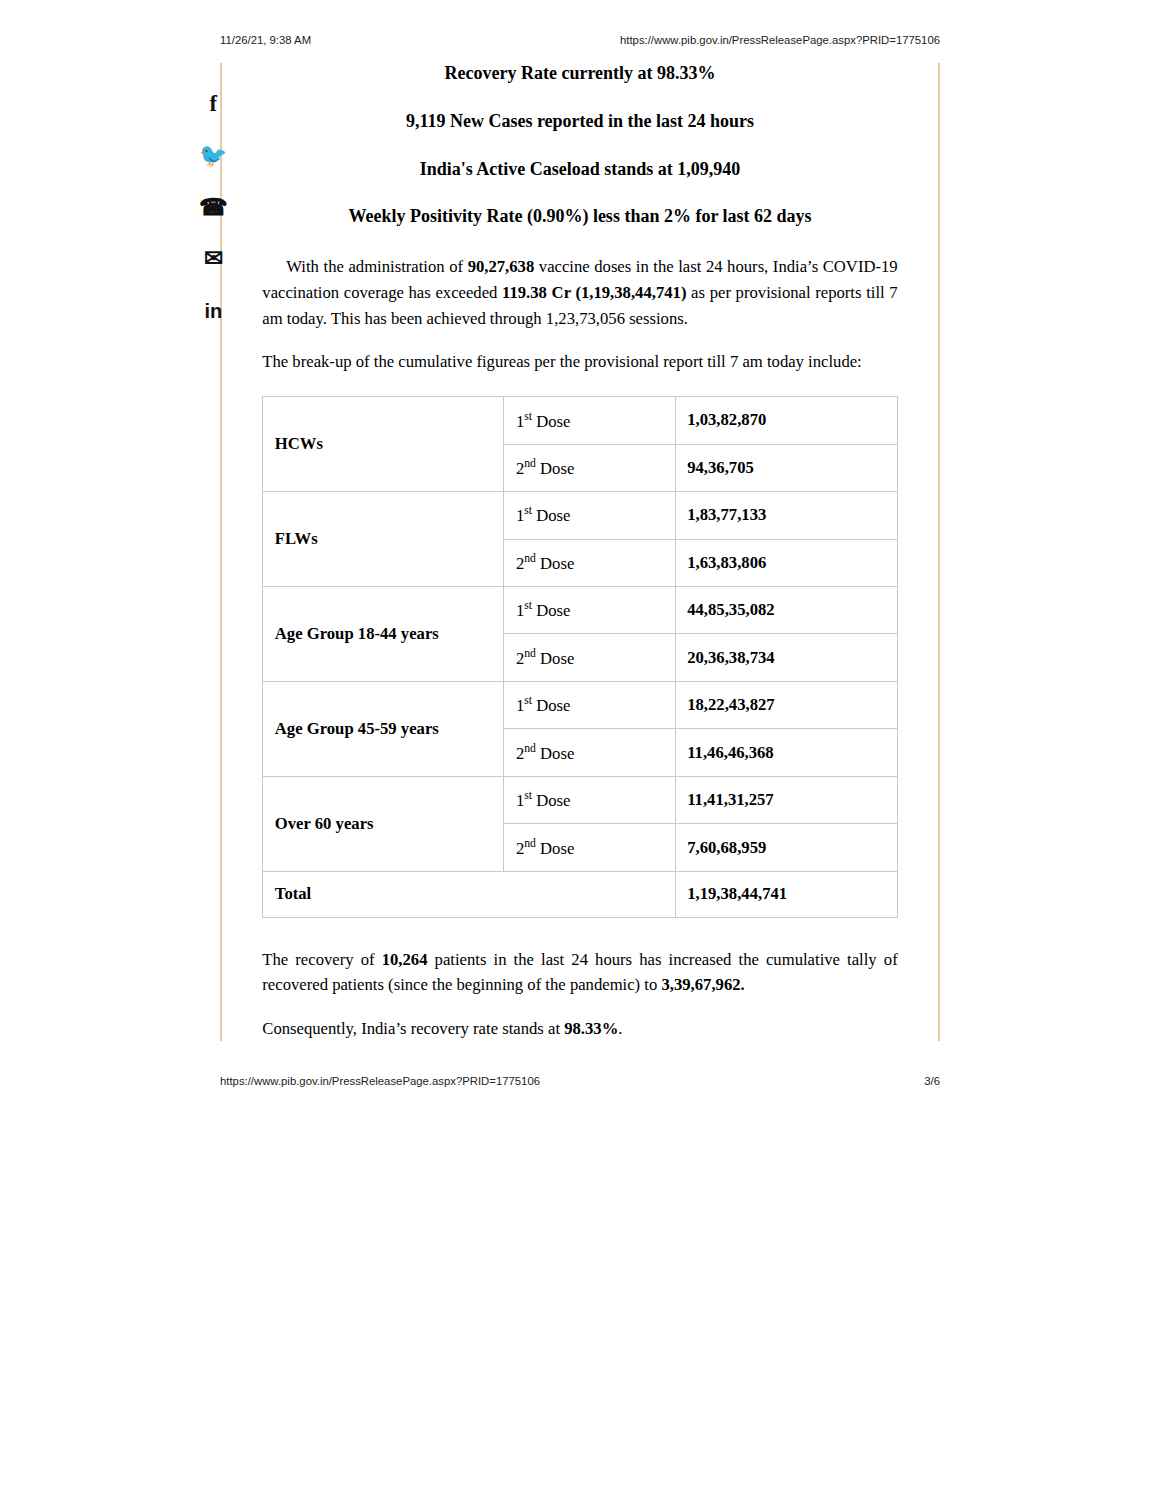11/26/21, 9:38 AM
https://www.pib.gov.in/PressReleasePage.aspx?PRID=1775106
Recovery Rate currently at 98.33%
9,119 New Cases reported in the last 24 hours
India's Active Caseload stands at 1,09,940
Weekly Positivity Rate (0.90%) less than 2% for last 62 days
With the administration of 90,27,638 vaccine doses in the last 24 hours, India’s COVID-19 vaccination coverage has exceeded 119.38 Cr (1,19,38,44,741) as per provisional reports till 7 am today. This has been achieved through 1,23,73,056 sessions.
The break-up of the cumulative figureas per the provisional report till 7 am today include:
| HCWs | 1 st Dose | 1,03,82,870 |
| 2 nd Dose | 94,36,705 |
| FLWs | 1 st Dose | 1,83,77,133 |
| 2 nd Dose | 1,63,83,806 |
| Age Group 18-44 years | 1 st Dose | 44,85,35,082 |
| 2 nd Dose | 20,36,38,734 |
| Age Group 45-59 years | 1 st Dose | 18,22,43,827 |
| 2 nd Dose | 11,46,46,368 |
| Over 60 years | 1 st Dose | 11,41,31,257 |
| 2 nd Dose | 7,60,68,959 |
| Total | 1,19,38,44,741 |
The recovery of 10,264 patients in the last 24 hours has increased the cumulative tally of recovered patients (since the beginning of the pandemic) to 3,39,67,962.
Consequently, India’s recovery rate stands at 98.33%.
https://www.pib.gov.in/PressReleasePage.aspx?PRID=1775106
3/6